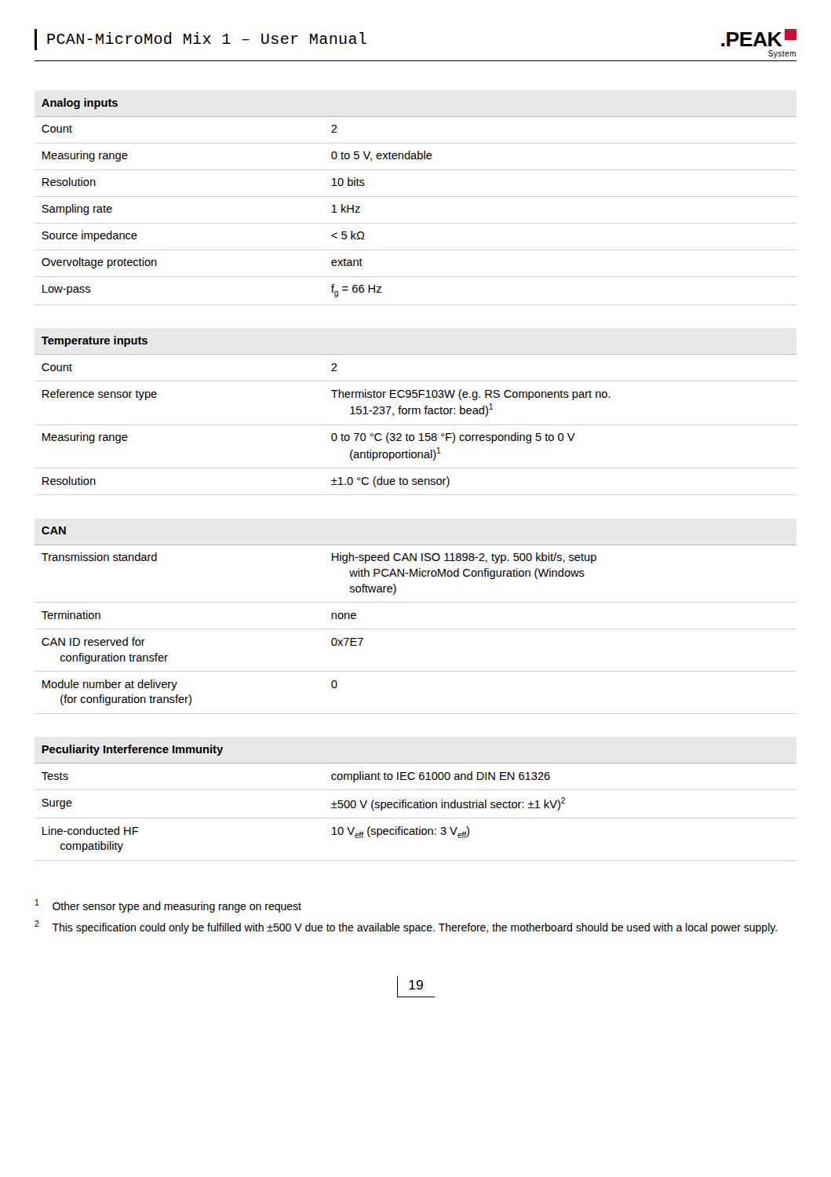PCAN-MicroMod Mix 1 – User Manual
. PEAK
System
Analog inputs
| Count | 2 |
| Measuring range | 0 to 5 V, extendable |
| Resolution | 10 bits |
| Sampling rate | 1 kHz |
| Source impedance | < 5 kΩ |
| Overvoltage protection | extant |
| Low-pass | f g = 66 Hz |
Temperature inputs
| Count | 2 |
| Reference sensor type | Thermistor EC95F103W (e.g. RS Components part no. 151-237, form factor: bead) 1 |
| Measuring range | 0 to 70 °C (32 to 158 °F) corresponding 5 to 0 V (antiproportional) 1 |
| Resolution | ±1.0 °C (due to sensor) |
CAN
| Transmission standard | High-speed CAN ISO 11898-2, typ. 500 kbit/s, setup with PCAN-MicroMod Configuration (Windows software) |
| Termination | none |
| CAN ID reserved for configuration transfer | 0x7E7 |
| Module number at delivery (for configuration transfer) | 0 |
Peculiarity Interference Immunity
| Tests | compliant to IEC 61000 and DIN EN 61326 |
| Surge | ±500 V (specification industrial sector: ±1 kV) 2 |
| Line-conducted HF compatibility | 10 V eff (specification: 3 V eff ) |
1 Other sensor type and measuring range on request
2 This specification could only be fulfilled with ±500 V due to the available space. Therefore, the motherboard should be used with a local power supply.
19